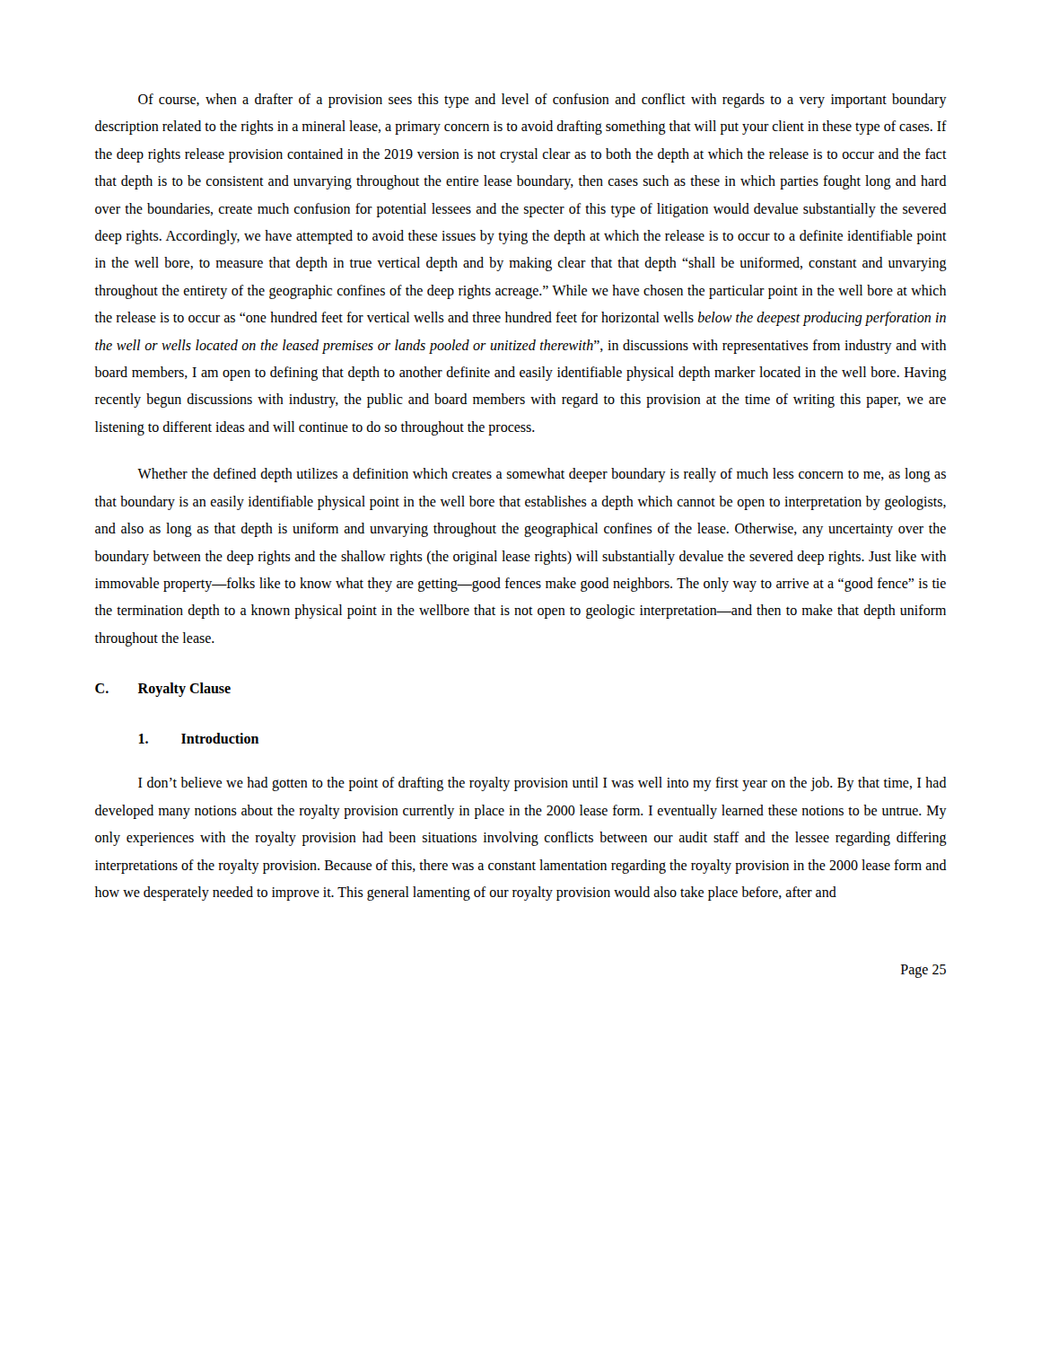Of course, when a drafter of a provision sees this type and level of confusion and conflict with regards to a very important boundary description related to the rights in a mineral lease, a primary concern is to avoid drafting something that will put your client in these type of cases. If the deep rights release provision contained in the 2019 version is not crystal clear as to both the depth at which the release is to occur and the fact that depth is to be consistent and unvarying throughout the entire lease boundary, then cases such as these in which parties fought long and hard over the boundaries, create much confusion for potential lessees and the specter of this type of litigation would devalue substantially the severed deep rights. Accordingly, we have attempted to avoid these issues by tying the depth at which the release is to occur to a definite identifiable point in the well bore, to measure that depth in true vertical depth and by making clear that that depth “shall be uniformed, constant and unvarying throughout the entirety of the geographic confines of the deep rights acreage.” While we have chosen the particular point in the well bore at which the release is to occur as “one hundred feet for vertical wells and three hundred feet for horizontal wells below the deepest producing perforation in the well or wells located on the leased premises or lands pooled or unitized therewith”, in discussions with representatives from industry and with board members, I am open to defining that depth to another definite and easily identifiable physical depth marker located in the well bore. Having recently begun discussions with industry, the public and board members with regard to this provision at the time of writing this paper, we are listening to different ideas and will continue to do so throughout the process.
Whether the defined depth utilizes a definition which creates a somewhat deeper boundary is really of much less concern to me, as long as that boundary is an easily identifiable physical point in the well bore that establishes a depth which cannot be open to interpretation by geologists, and also as long as that depth is uniform and unvarying throughout the geographical confines of the lease. Otherwise, any uncertainty over the boundary between the deep rights and the shallow rights (the original lease rights) will substantially devalue the severed deep rights. Just like with immovable property—folks like to know what they are getting—good fences make good neighbors. The only way to arrive at a “good fence” is tie the termination depth to a known physical point in the wellbore that is not open to geologic interpretation—and then to make that depth uniform throughout the lease.
C. Royalty Clause
1. Introduction
I don’t believe we had gotten to the point of drafting the royalty provision until I was well into my first year on the job. By that time, I had developed many notions about the royalty provision currently in place in the 2000 lease form. I eventually learned these notions to be untrue. My only experiences with the royalty provision had been situations involving conflicts between our audit staff and the lessee regarding differing interpretations of the royalty provision. Because of this, there was a constant lamentation regarding the royalty provision in the 2000 lease form and how we desperately needed to improve it. This general lamenting of our royalty provision would also take place before, after and
Page 25